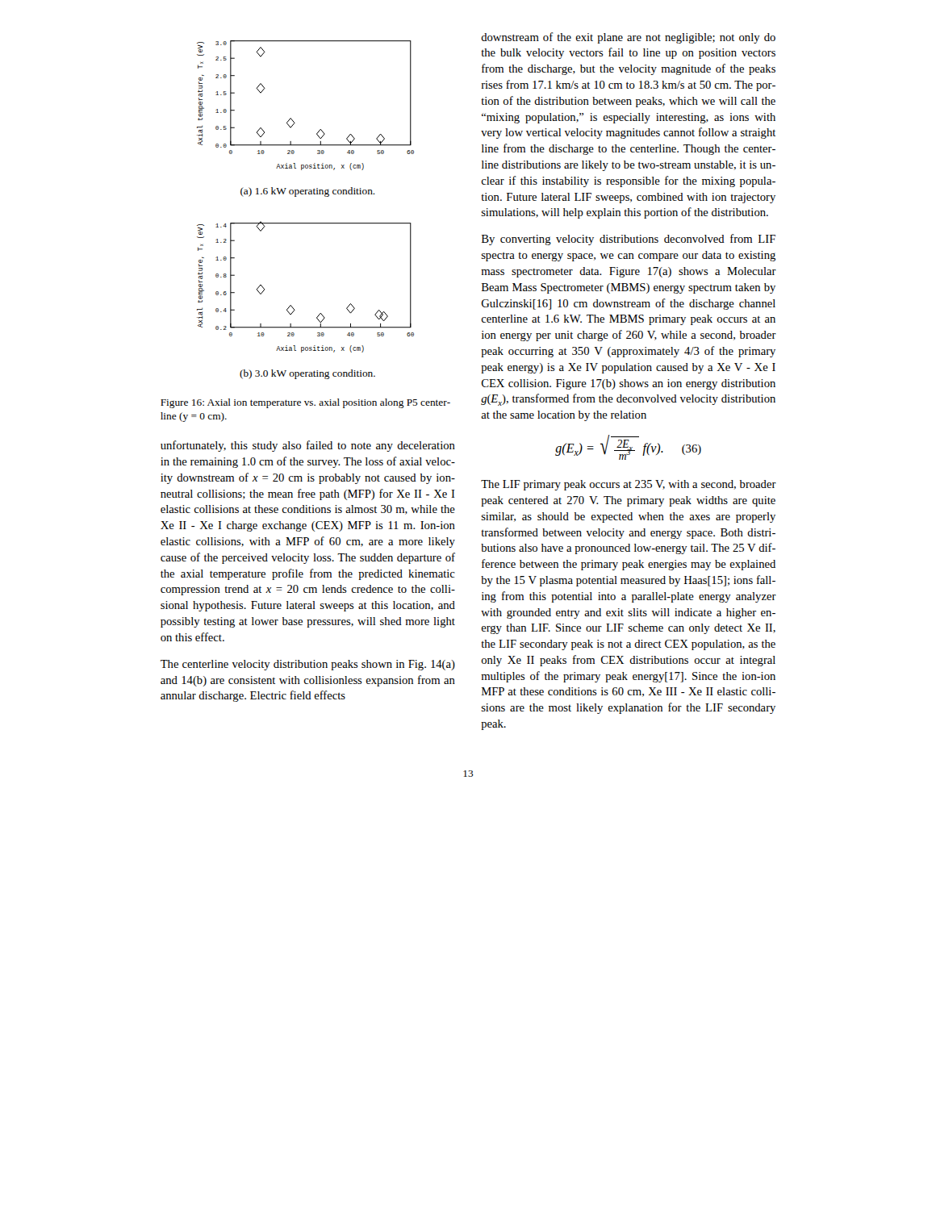0.0 0.5 1.0 1.5 2.0 2.5 3.0 0 10 20 30 40 50 60 Axial position, x (cm) Axial temperature, Tₓ (eV)
(a) 1.6 kW operating condition.
0.2 0.4 0.6 0.8 1.0 1.2 1.4 0 10 20 30 40 50 60 Axial position, x (cm) Axial temperature, Tₓ (eV)
(b) 3.0 kW operating condition.
Figure 16: Axial ion temperature vs. axial position along P5 centerline (y = 0 cm).
unfortunately, this study also failed to note any deceleration in the remaining 1.0 cm of the survey. The loss of axial velocity downstream of x = 20 cm is probably not caused by ion-neutral collisions; the mean free path (MFP) for Xe II - Xe I elastic collisions at these conditions is almost 30 m, while the Xe II - Xe I charge exchange (CEX) MFP is 11 m. Ion-ion elastic collisions, with a MFP of 60 cm, are a more likely cause of the perceived velocity loss. The sudden departure of the axial temperature profile from the predicted kinematic compression trend at x = 20 cm lends credence to the collisional hypothesis. Future lateral sweeps at this location, and possibly testing at lower base pressures, will shed more light on this effect.
The centerline velocity distribution peaks shown in Fig. 14(a) and 14(b) are consistent with collisionless expansion from an annular discharge. Electric field effects
downstream of the exit plane are not negligible; not only do the bulk velocity vectors fail to line up on position vectors from the discharge, but the velocity magnitude of the peaks rises from 17.1 km/s at 10 cm to 18.3 km/s at 50 cm. The portion of the distribution between peaks, which we will call the “mixing population,” is especially interesting, as ions with very low vertical velocity magnitudes cannot follow a straight line from the discharge to the centerline. Though the centerline distributions are likely to be two-stream unstable, it is unclear if this instability is responsible for the mixing population. Future lateral LIF sweeps, combined with ion trajectory simulations, will help explain this portion of the distribution.
By converting velocity distributions deconvolved from LIF spectra to energy space, we can compare our data to existing mass spectrometer data. Figure 17(a) shows a Molecular Beam Mass Spectrometer (MBMS) energy spectrum taken by Gulczinski[16] 10 cm downstream of the discharge channel centerline at 1.6 kW. The MBMS primary peak occurs at an ion energy per unit charge of 260 V, while a second, broader peak occurring at 350 V (approximately 4/3 of the primary peak energy) is a Xe IV population caused by a Xe V - Xe I CEX collision. Figure 17(b) shows an ion energy distribution g(Ex), transformed from the deconvolved velocity distribution at the same location by the relation
g(Ex) = √ 2Ex m3 f(v). (36)
The LIF primary peak occurs at 235 V, with a second, broader peak centered at 270 V. The primary peak widths are quite similar, as should be expected when the axes are properly transformed between velocity and energy space. Both distributions also have a pronounced low-energy tail. The 25 V difference between the primary peak energies may be explained by the 15 V plasma potential measured by Haas[15]; ions falling from this potential into a parallel-plate energy analyzer with grounded entry and exit slits will indicate a higher energy than LIF. Since our LIF scheme can only detect Xe II, the LIF secondary peak is not a direct CEX population, as the only Xe II peaks from CEX distributions occur at integral multiples of the primary peak energy[17]. Since the ion-ion MFP at these conditions is 60 cm, Xe III - Xe II elastic collisions are the most likely explanation for the LIF secondary peak.
13